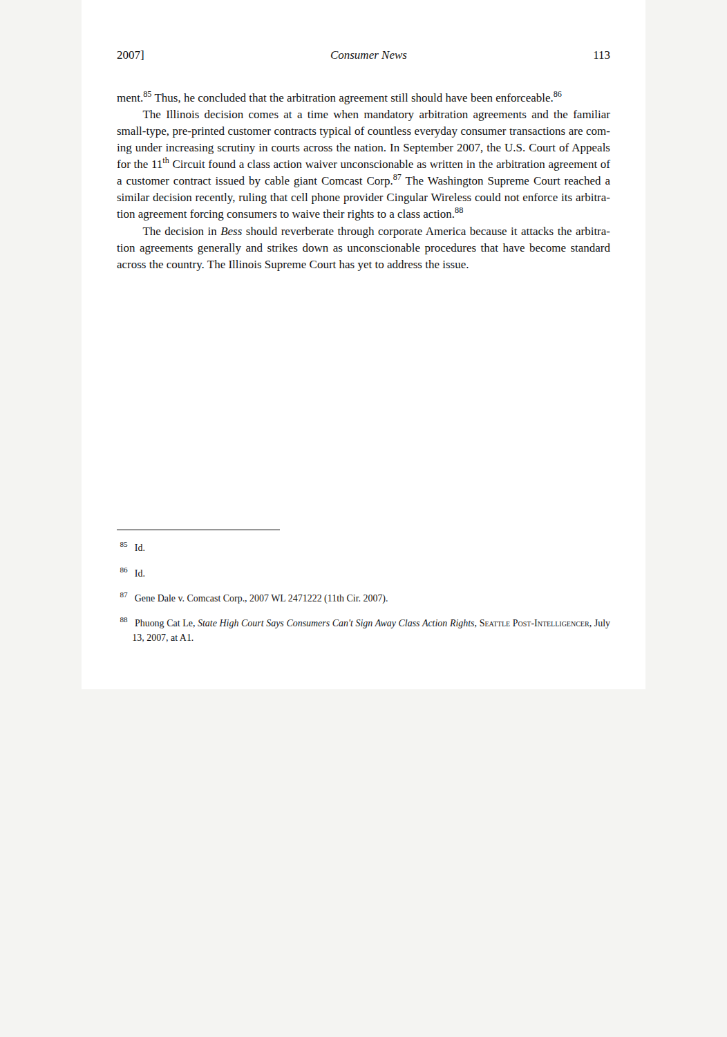2007] Consumer News 113
ment.85 Thus, he concluded that the arbitration agreement still should have been enforceable.86
The Illinois decision comes at a time when mandatory arbitration agreements and the familiar small-type, pre-printed customer contracts typical of countless everyday consumer transactions are coming under increasing scrutiny in courts across the nation. In September 2007, the U.S. Court of Appeals for the 11th Circuit found a class action waiver unconscionable as written in the arbitration agreement of a customer contract issued by cable giant Comcast Corp.87 The Washington Supreme Court reached a similar decision recently, ruling that cell phone provider Cingular Wireless could not enforce its arbitration agreement forcing consumers to waive their rights to a class action.88
The decision in Bess should reverberate through corporate America because it attacks the arbitration agreements generally and strikes down as unconscionable procedures that have become standard across the country. The Illinois Supreme Court has yet to address the issue.
85 Id.
86 Id.
87 Gene Dale v. Comcast Corp., 2007 WL 2471222 (11th Cir. 2007).
88 Phuong Cat Le, State High Court Says Consumers Can't Sign Away Class Action Rights, Seattle Post-Intelligencer, July 13, 2007, at A1.